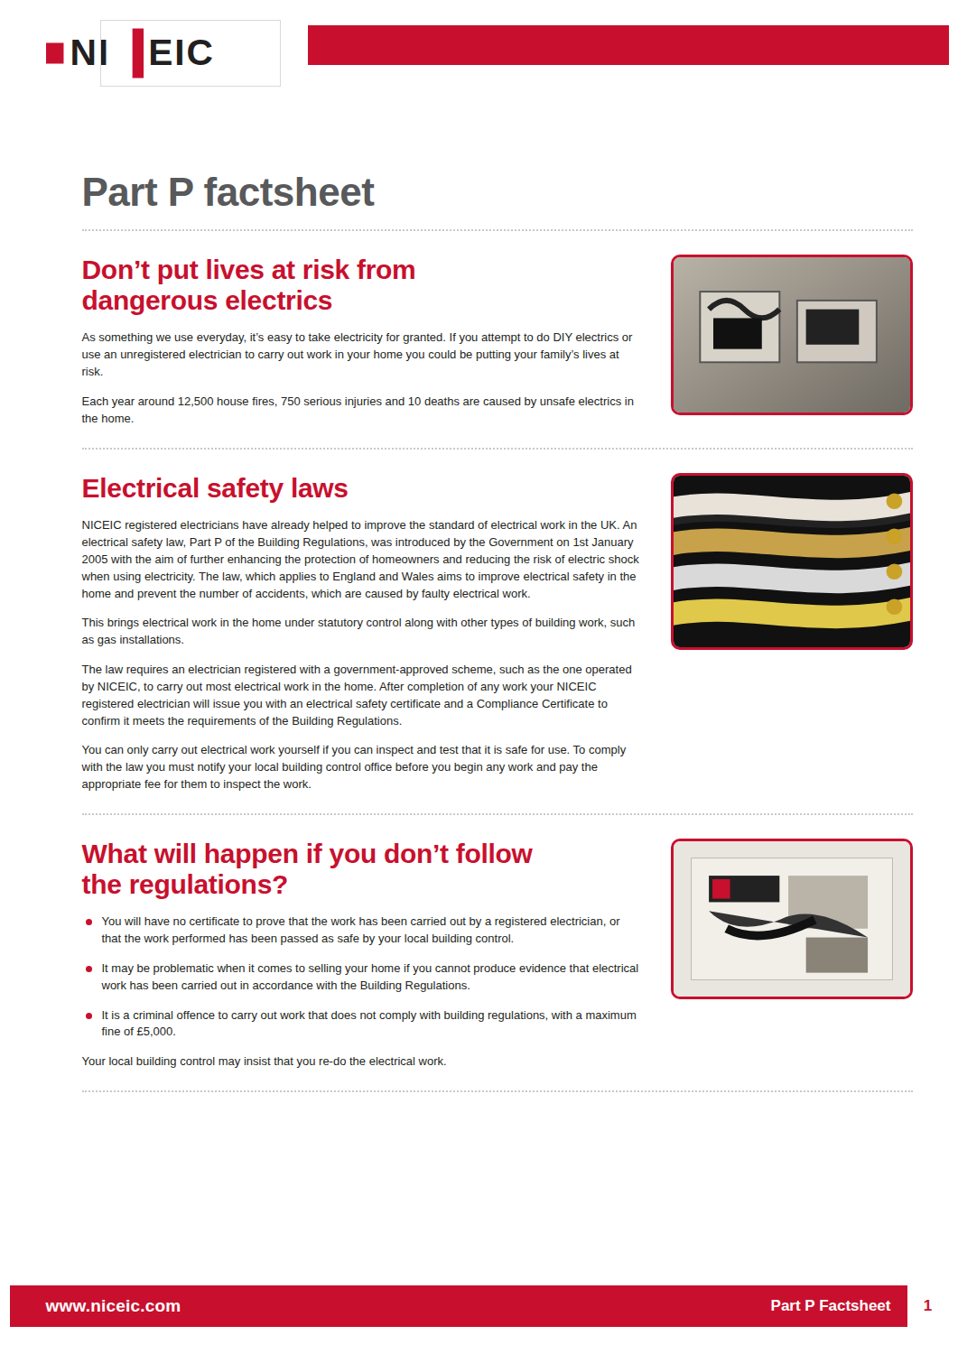NI EIC
Part P factsheet
Don’t put lives at risk from
dangerous electrics
As something we use everyday, it’s easy to take electricity for granted. If you attempt to do DIY electrics or use an unregistered electrician to carry out work in your home you could be putting your family’s lives at risk.
Each year around 12,500 house fires, 750 serious injuries and 10 deaths are caused by unsafe electrics in the home.
Electrical safety laws
NICEIC registered electricians have already helped to improve the standard of electrical work in the UK. An electrical safety law, Part P of the Building Regulations, was introduced by the Government on 1st January 2005 with the aim of further enhancing the protection of homeowners and reducing the risk of electric shock when using electricity. The law, which applies to England and Wales aims to improve electrical safety in the home and prevent the number of accidents, which are caused by faulty electrical work.
This brings electrical work in the home under statutory control along with other types of building work, such as gas installations.
The law requires an electrician registered with a government-approved scheme, such as the one operated by NICEIC, to carry out most electrical work in the home. After completion of any work your NICEIC registered electrician will issue you with an electrical safety certificate and a Compliance Certificate to confirm it meets the requirements of the Building Regulations.
You can only carry out electrical work yourself if you can inspect and test that it is safe for use. To comply with the law you must notify your local building control office before you begin any work and pay the appropriate fee for them to inspect the work.
What will happen if you don’t follow
the regulations?
You will have no certificate to prove that the work has been carried out by a registered electrician, or that the work performed has been passed as safe by your local building control.
It may be problematic when it comes to selling your home if you cannot produce evidence that electrical work has been carried out in accordance with the Building Regulations.
It is a criminal offence to carry out work that does not comply with building regulations, with a maximum fine of £5,000.
Your local building control may insist that you re-do the electrical work.
www.niceic.com
Part P Factsheet 1